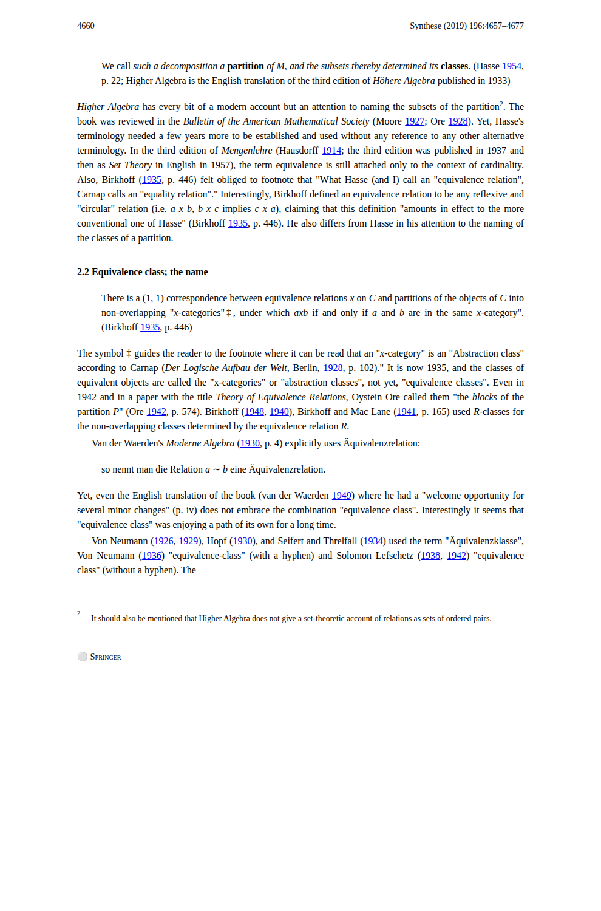4660 Synthese (2019) 196:4657–4677
We call such a decomposition a partition of M, and the subsets thereby determined its classes. (Hasse 1954, p. 22; Higher Algebra is the English translation of the third edition of Höhere Algebra published in 1933)
Higher Algebra has every bit of a modern account but an attention to naming the subsets of the partition2. The book was reviewed in the Bulletin of the American Mathematical Society (Moore 1927; Ore 1928). Yet, Hasse's terminology needed a few years more to be established and used without any reference to any other alternative terminology. In the third edition of Mengenlehre (Hausdorff 1914; the third edition was published in 1937 and then as Set Theory in English in 1957), the term equivalence is still attached only to the context of cardinality. Also, Birkhoff (1935, p. 446) felt obliged to footnote that "What Hasse (and I) call an "equivalence relation", Carnap calls an "equality relation"." Interestingly, Birkhoff defined an equivalence relation to be any reflexive and "circular" relation (i.e. a x b, b x c implies c x a), claiming that this definition "amounts in effect to the more conventional one of Hasse" (Birkhoff 1935, p. 446). He also differs from Hasse in his attention to the naming of the classes of a partition.
2.2 Equivalence class; the name
There is a (1, 1) correspondence between equivalence relations x on C and partitions of the objects of C into non-overlapping "x-categories"‡, under which axb if and only if a and b are in the same x-category". (Birkhoff 1935, p. 446)
The symbol ‡ guides the reader to the footnote where it can be read that an "x-category" is an "Abstraction class" according to Carnap (Der Logische Aufbau der Welt, Berlin, 1928, p. 102)." It is now 1935, and the classes of equivalent objects are called the "x-categories" or "abstraction classes", not yet, "equivalence classes". Even in 1942 and in a paper with the title Theory of Equivalence Relations, Oystein Ore called them "the blocks of the partition P" (Ore 1942, p. 574). Birkhoff (1948, 1940), Birkhoff and Mac Lane (1941, p. 165) used R-classes for the non-overlapping classes determined by the equivalence relation R.
Van der Waerden's Moderne Algebra (1930, p. 4) explicitly uses Äquivalenzrelation:
so nennt man die Relation a ∼ b eine Äquivalenzrelation.
Yet, even the English translation of the book (van der Waerden 1949) where he had a "welcome opportunity for several minor changes" (p. iv) does not embrace the combination "equivalence class". Interestingly it seems that "equivalence class" was enjoying a path of its own for a long time.
Von Neumann (1926, 1929), Hopf (1930), and Seifert and Threlfall (1934) used the term "Äquivalenzklasse", Von Neumann (1936) "equivalence-class" (with a hyphen) and Solomon Lefschetz (1938, 1942) "equivalence class" (without a hyphen). The
2 It should also be mentioned that Higher Algebra does not give a set-theoretic account of relations as sets of ordered pairs.
⚪ Springer